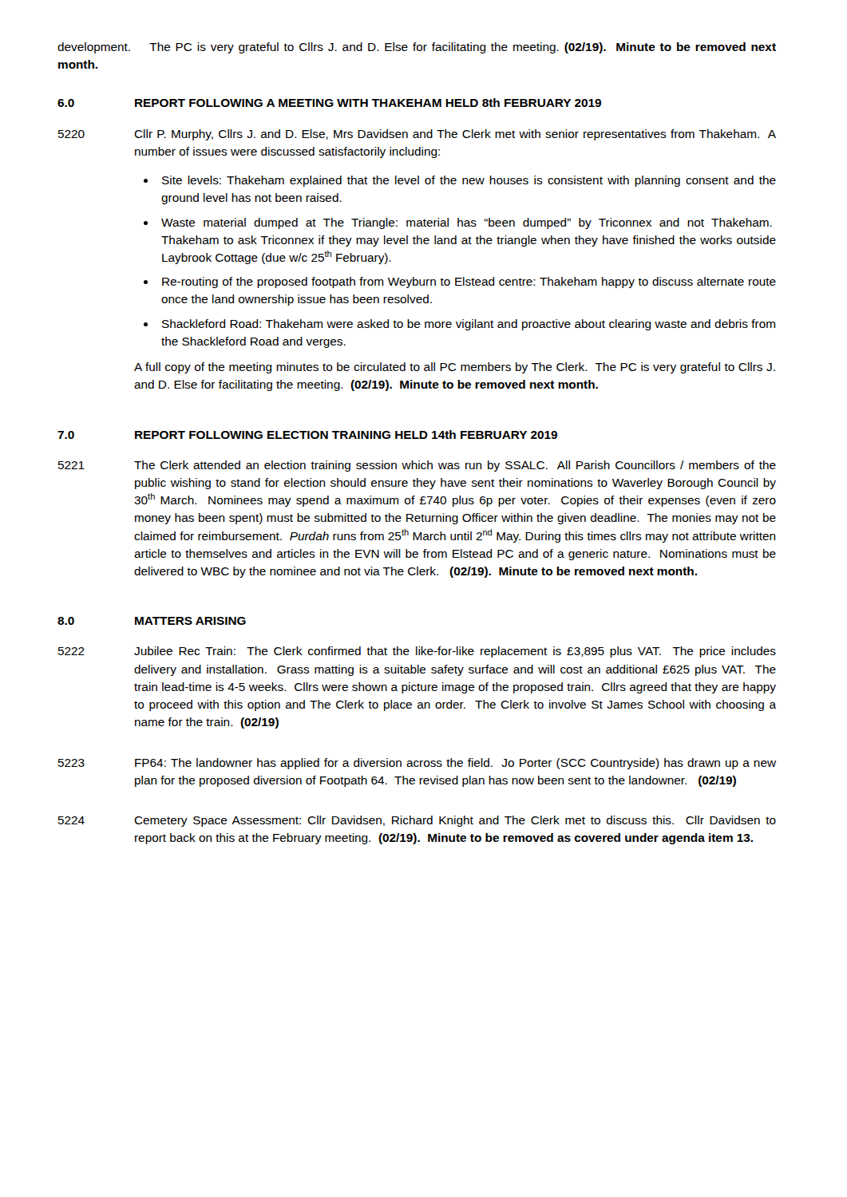development. The PC is very grateful to Cllrs J. and D. Else for facilitating the meeting. (02/19). Minute to be removed next month.
6.0 REPORT FOLLOWING A MEETING WITH THAKEHAM HELD 8th FEBRUARY 2019
5220
Cllr P. Murphy, Cllrs J. and D. Else, Mrs Davidsen and The Clerk met with senior representatives from Thakeham. A number of issues were discussed satisfactorily including:
Site levels: Thakeham explained that the level of the new houses is consistent with planning consent and the ground level has not been raised.
Waste material dumped at The Triangle: material has “been dumped” by Triconnex and not Thakeham. Thakeham to ask Triconnex if they may level the land at the triangle when they have finished the works outside Laybrook Cottage (due w/c 25th February).
Re-routing of the proposed footpath from Weyburn to Elstead centre: Thakeham happy to discuss alternate route once the land ownership issue has been resolved.
Shackleford Road: Thakeham were asked to be more vigilant and proactive about clearing waste and debris from the Shackleford Road and verges.
A full copy of the meeting minutes to be circulated to all PC members by The Clerk. The PC is very grateful to Cllrs J. and D. Else for facilitating the meeting. (02/19). Minute to be removed next month.
7.0 REPORT FOLLOWING ELECTION TRAINING HELD 14th FEBRUARY 2019
5221
The Clerk attended an election training session which was run by SSALC. All Parish Councillors / members of the public wishing to stand for election should ensure they have sent their nominations to Waverley Borough Council by 30th March. Nominees may spend a maximum of £740 plus 6p per voter. Copies of their expenses (even if zero money has been spent) must be submitted to the Returning Officer within the given deadline. The monies may not be claimed for reimbursement. Purdah runs from 25th March until 2nd May. During this times cllrs may not attribute written article to themselves and articles in the EVN will be from Elstead PC and of a generic nature. Nominations must be delivered to WBC by the nominee and not via The Clerk. (02/19). Minute to be removed next month.
8.0 MATTERS ARISING
5222
Jubilee Rec Train: The Clerk confirmed that the like-for-like replacement is £3,895 plus VAT. The price includes delivery and installation. Grass matting is a suitable safety surface and will cost an additional £625 plus VAT. The train lead-time is 4-5 weeks. Cllrs were shown a picture image of the proposed train. Cllrs agreed that they are happy to proceed with this option and The Clerk to place an order. The Clerk to involve St James School with choosing a name for the train. (02/19)
5223
FP64: The landowner has applied for a diversion across the field. Jo Porter (SCC Countryside) has drawn up a new plan for the proposed diversion of Footpath 64. The revised plan has now been sent to the landowner. (02/19)
5224
Cemetery Space Assessment: Cllr Davidsen, Richard Knight and The Clerk met to discuss this. Cllr Davidsen to report back on this at the February meeting. (02/19). Minute to be removed as covered under agenda item 13.